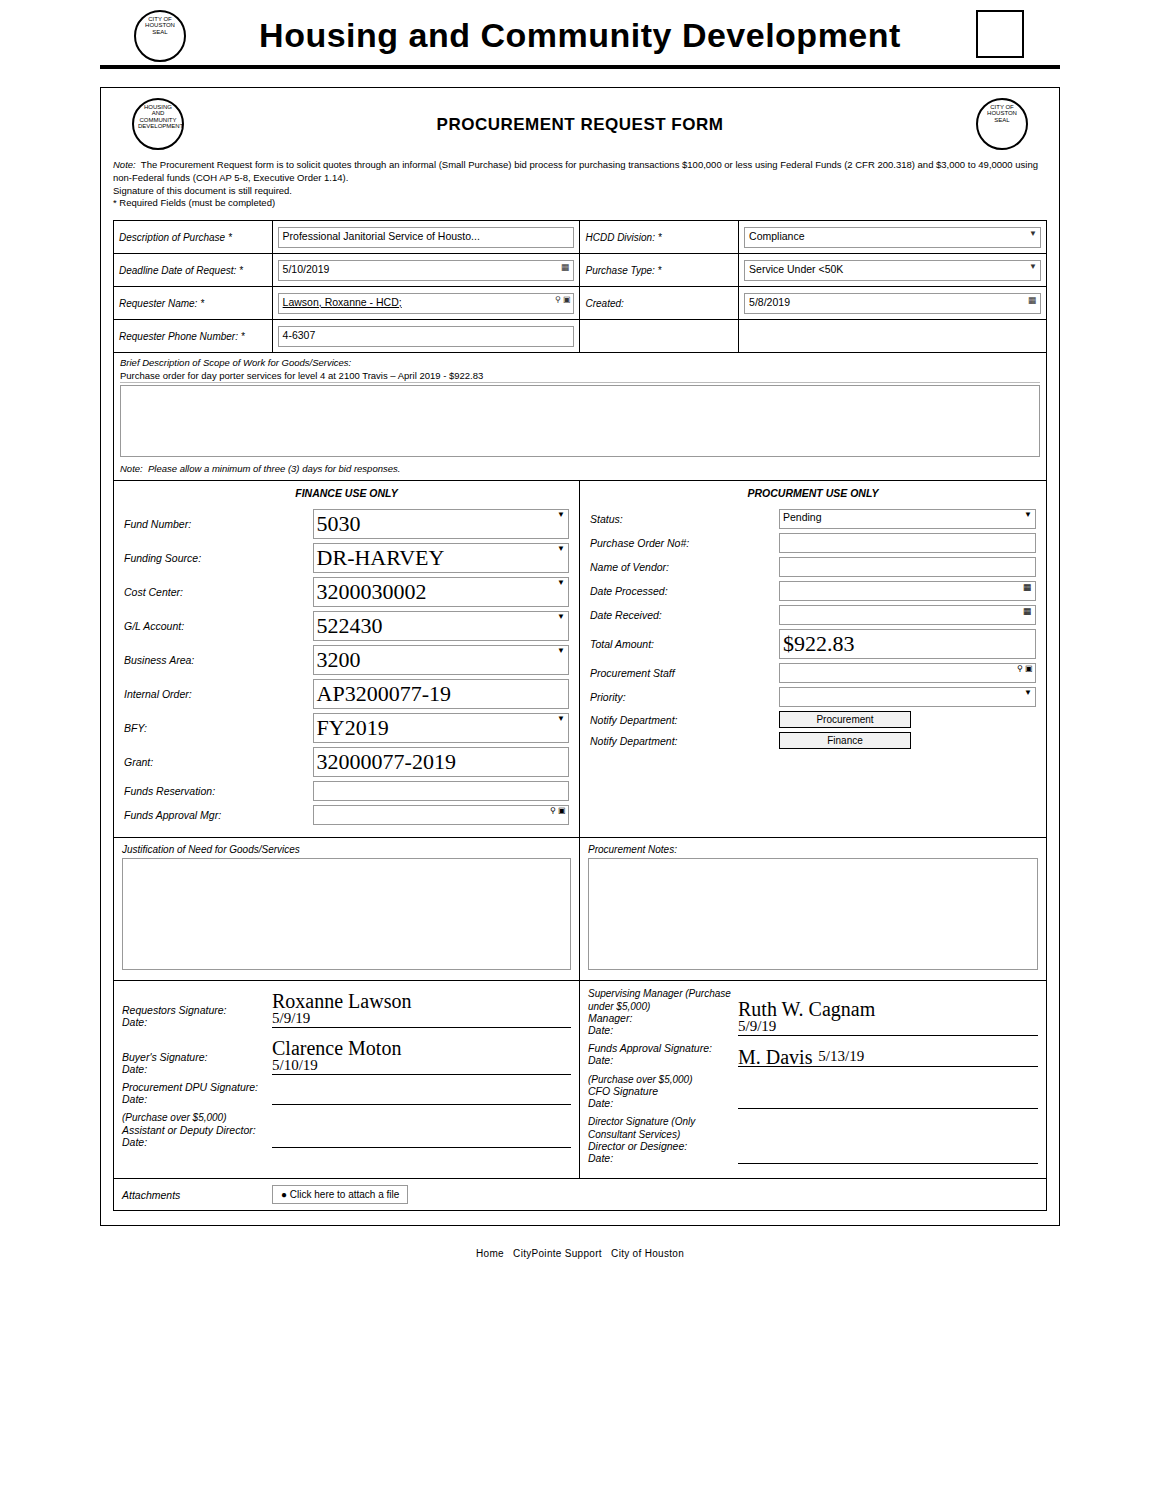CITY OF HOUSTON SEAL
Housing and Community Development
HOUSING AND COMMUNITY DEVELOPMENT
PROCUREMENT REQUEST FORM
CITY OF HOUSTON SEAL
Note: The Procurement Request form is to solicit quotes through an informal (Small Purchase) bid process for purchasing transactions $100,000 or less using Federal Funds (2 CFR 200.318) and $3,000 to 49,0000 using non-Federal funds (COH AP 5-8, Executive Order 1.14).
Signature of this document is still required.
* Required Fields (must be completed)
| Description of Purchase * | Professional Janitorial Service of Housto... | HCDD Division: * | Compliance |
| Deadline Date of Request: * | 5/10/2019 | Purchase Type: * | Service Under <50K |
| Requester Name: * | Lawson, Roxanne - HCD; | Created: | 5/8/2019 |
| Requester Phone Number: * | 4-6307 | | |
Brief Description of Scope of Work for Goods/Services:
Purchase order for day porter services for level 4 at 2100 Travis – April 2019 - $922.83
Note: Please allow a minimum of three (3) days for bid responses.
FINANCE USE ONLY
| Fund Number: | 5030 |
| Funding Source: | DR-HARVEY |
| Cost Center: | 3200030002 |
| G/L Account: | 522430 |
| Business Area: | 3200 |
| Internal Order: | AP3200077-19 |
| BFY: | FY2019 |
| Grant: | 32000077-2019 |
| Funds Reservation: | |
| Funds Approval Mgr: | |
PROCURMENT USE ONLY
| Status: | Pending |
| Purchase Order No#: | |
| Name of Vendor: | |
| Date Processed: | |
| Date Received: | |
| Total Amount: | $922.83 |
| Procurement Staff | |
| Priority: | |
| Notify Department: | Procurement |
| Notify Department: | Finance |
Justification of Need for Goods/Services
Procurement Notes:
Requestors Signature:
Date:
Roxanne Lawson
5/9/19
Buyer's Signature:
Date:
Clarence Moton
5/10/19
Procurement DPU Signature:
Date:
(Purchase over $5,000)
Assistant or Deputy Director: Date:
Supervising Manager (Purchase under $5,000)
Manager:
Date:
Ruth W. Cagnam
5/9/19
Funds Approval Signature:
Date:
M. Davis 5/13/19
(Purchase over $5,000)
CFO Signature
Date:
Director Signature (Only Consultant Services)
Director or Designee:
Date:
Attachments
● Click here to attach a file
Home CityPointe Support City of Houston